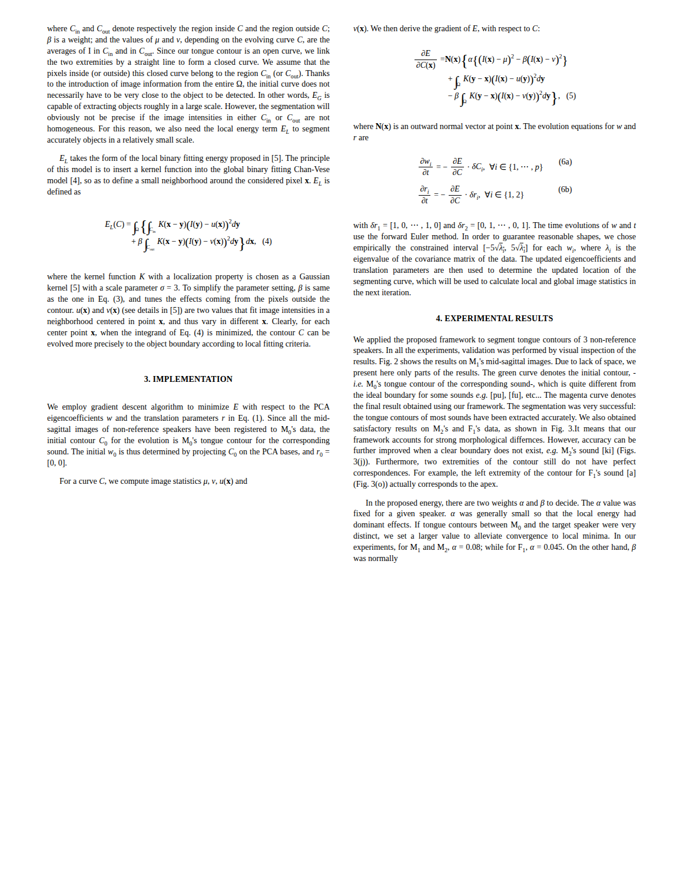where Cin and Cout denote respectively the region inside C and the region outside C; β is a weight; and the values of μ and ν, depending on the evolving curve C, are the averages of I in Cin and in Cout. Since our tongue contour is an open curve, we link the two extremities by a straight line to form a closed curve. We assume that the pixels inside (or outside) this closed curve belong to the region Cin (or Cout). Thanks to the introduction of image information from the entire Ω, the initial curve does not necessarily have to be very close to the object to be detected. In other words, EG is capable of extracting objects roughly in a large scale. However, the segmentation will obviously not be precise if the image intensities in either Cin or Cout are not homogeneous. For this reason, we also need the local energy term EL to segment accurately objects in a relatively small scale.
EL takes the form of the local binary fitting energy proposed in [5]. The principle of this model is to insert a kernel function into the global binary fitting Chan-Vese model [4], so as to define a small neighborhood around the considered pixel x. EL is defined as
EL(C) = ∫Ω{∫Cin K(x − y)(I(y) − u(x))2dy + β ∫Cout K(x − y)(I(y) − v(x))2dy}dx, (4)
where the kernel function K with a localization property is chosen as a Gaussian kernel [5] with a scale parameter σ = 3. To simplify the parameter setting, β is same as the one in Eq. (3), and tunes the effects coming from the pixels outside the contour. u(x) and v(x) (see details in [5]) are two values that fit image intensities in a neighborhood centered in point x, and thus vary in different x. Clearly, for each center point x, when the integrand of Eq. (4) is minimized, the contour C can be evolved more precisely to the object boundary according to local fitting criteria.
3. Implementation
We employ gradient descent algorithm to minimize E with respect to the PCA eigencoefficients w and the translation parameters r in Eq. (1). Since all the mid-sagittal images of non-reference speakers have been registered to M0's data, the initial contour C0 for the evolution is M0's tongue contour for the corresponding sound. The initial w0 is thus determined by projecting C0 on the PCA bases, and r0 = [0, 0].
For a curve C, we compute image statistics μ, ν, u(x) and
v(x). We then derive the gradient of E, with respect to C:
∂E∂C(x) =N(x){α{(I(x) − μ)2 − β(I(x) − ν)2} + ∫Ω K(y − x)(I(x) − u(y))2dy − β ∫Ω K(y − x)(I(x) − v(y))2dy}, (5)
where N(x) is an outward normal vector at point x. The evolution equations for w and r are
∂wi∂t = − ∂E∂C · δCi, ∀i ∈ {1, ⋯ , p} (6a) ∂ri∂t = − ∂E∂C · δri, ∀i ∈ {1, 2} (6b)
with δr1 = [1, 0, ⋯ , 1, 0] and δr2 = [0, 1, ⋯ , 0, 1]. The time evolutions of w and t use the forward Euler method. In order to guarantee reasonable shapes, we chose empirically the constrained interval [−5√λi, 5√λi] for each wi, where λi is the eigenvalue of the covariance matrix of the data. The updated eigencoefficients and translation parameters are then used to determine the updated location of the segmenting curve, which will be used to calculate local and global image statistics in the next iteration.
4. Experimental Results
We applied the proposed framework to segment tongue contours of 3 non-reference speakers. In all the experiments, validation was performed by visual inspection of the results. Fig. 2 shows the results on M1's mid-sagittal images. Due to lack of space, we present here only parts of the results. The green curve denotes the initial contour, - i.e. M0's tongue contour of the corresponding sound-, which is quite different from the ideal boundary for some sounds e.g. [pu], [fu], etc... The magenta curve denotes the final result obtained using our framework. The segmentation was very successful: the tongue contours of most sounds have been extracted accurately. We also obtained satisfactory results on M2's and F1's data, as shown in Fig. 3.It means that our framework accounts for strong morphological differnces. However, accuracy can be further improved when a clear boundary does not exist, e.g. M2's sound [ki] (Figs. 3(j)). Furthermore, two extremities of the contour still do not have perfect correspondences. For example, the left extremity of the contour for F1's sound [a] (Fig. 3(o)) actually corresponds to the apex.
In the proposed energy, there are two weights α and β to decide. The α value was fixed for a given speaker. α was generally small so that the local energy had dominant effects. If tongue contours between M0 and the target speaker were very distinct, we set a larger value to alleviate convergence to local minima. In our experiments, for M1 and M2, α = 0.08; while for F1, α = 0.045. On the other hand, β was normally